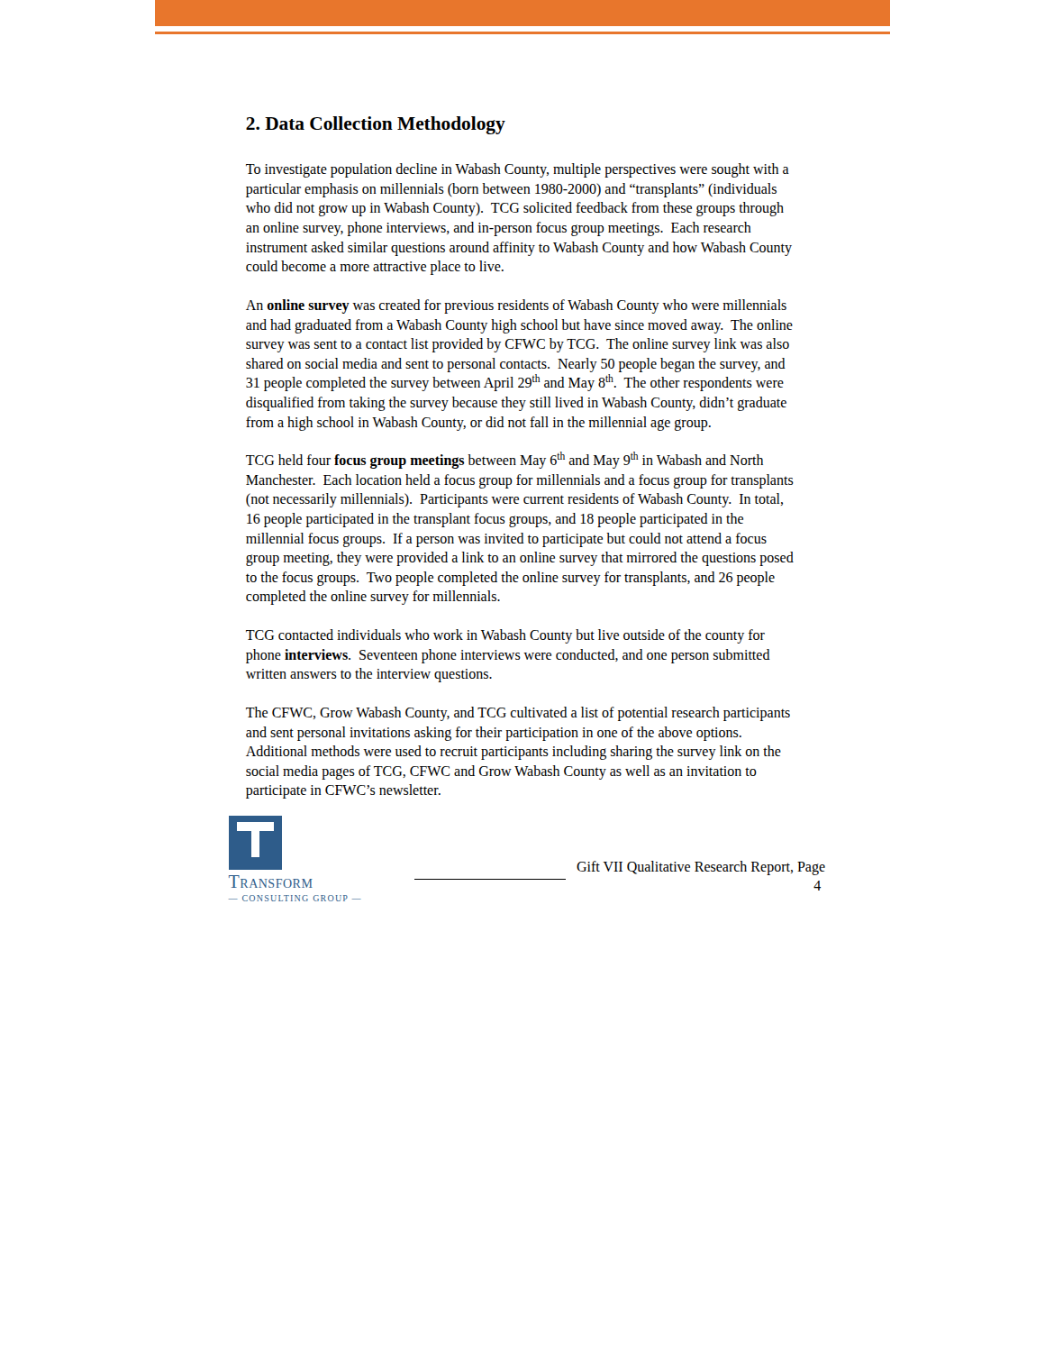2. Data Collection Methodology
To investigate population decline in Wabash County, multiple perspectives were sought with a particular emphasis on millennials (born between 1980-2000) and “transplants” (individuals who did not grow up in Wabash County). TCG solicited feedback from these groups through an online survey, phone interviews, and in-person focus group meetings. Each research instrument asked similar questions around affinity to Wabash County and how Wabash County could become a more attractive place to live.
An online survey was created for previous residents of Wabash County who were millennials and had graduated from a Wabash County high school but have since moved away. The online survey was sent to a contact list provided by CFWC by TCG. The online survey link was also shared on social media and sent to personal contacts. Nearly 50 people began the survey, and 31 people completed the survey between April 29th and May 8th. The other respondents were disqualified from taking the survey because they still lived in Wabash County, didn’t graduate from a high school in Wabash County, or did not fall in the millennial age group.
TCG held four focus group meetings between May 6th and May 9th in Wabash and North Manchester. Each location held a focus group for millennials and a focus group for transplants (not necessarily millennials). Participants were current residents of Wabash County. In total, 16 people participated in the transplant focus groups, and 18 people participated in the millennial focus groups. If a person was invited to participate but could not attend a focus group meeting, they were provided a link to an online survey that mirrored the questions posed to the focus groups. Two people completed the online survey for transplants, and 26 people completed the online survey for millennials.
TCG contacted individuals who work in Wabash County but live outside of the county for phone interviews. Seventeen phone interviews were conducted, and one person submitted written answers to the interview questions.
The CFWC, Grow Wabash County, and TCG cultivated a list of potential research participants and sent personal invitations asking for their participation in one of the above options. Additional methods were used to recruit participants including sharing the survey link on the social media pages of TCG, CFWC and Grow Wabash County as well as an invitation to participate in CFWC’s newsletter.
Transform
— CONSULTING GROUP —
Gift VII Qualitative Research Report, Page 4